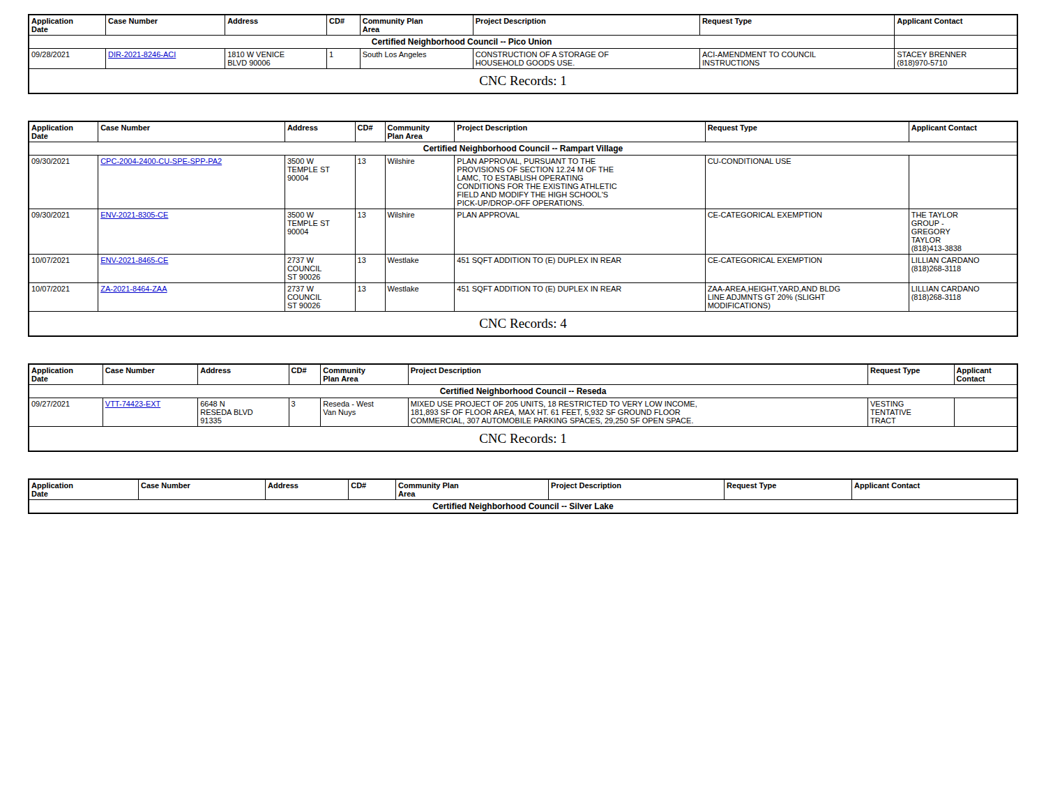| Certified Neighborhood Council -- Pico Union |
| Application Date | Case Number | Address | CD# | Community Plan Area | Project Description | Request Type | Applicant Contact |
| 09/28/2021 | DIR-2021-8246-ACI | 1810 W VENICE BLVD 90006 | 1 | South Los Angeles | CONSTRUCTION OF A STORAGE OF HOUSEHOLD GOODS USE. | ACI-AMENDMENT TO COUNCIL INSTRUCTIONS | STACEY BRENNER (818)970-5710 |
| CNC Records: 1 |
| Certified Neighborhood Council -- Rampart Village |
| Application Date | Case Number | Address | CD# | Community Plan Area | Project Description | Request Type | Applicant Contact |
| 09/30/2021 | CPC-2004-2400-CU-SPE-SPP-PA2 | 3500 W TEMPLE ST 90004 | 13 | Wilshire | PLAN APPROVAL, PURSUANT TO THE PROVISIONS OF SECTION 12.24 M OF THE LAMC, TO ESTABLISH OPERATING CONDITIONS FOR THE EXISTING ATHLETIC FIELD AND MODIFY THE HIGH SCHOOL'S PICK-UP/DROP-OFF OPERATIONS. | CU-CONDITIONAL USE | |
| 09/30/2021 | ENV-2021-8305-CE | 3500 W TEMPLE ST 90004 | 13 | Wilshire | PLAN APPROVAL | CE-CATEGORICAL EXEMPTION | THE TAYLOR GROUP - GREGORY TAYLOR (818)413-3838 |
| 10/07/2021 | ENV-2021-8465-CE | 2737 W COUNCIL ST 90026 | 13 | Westlake | 451 SQFT ADDITION TO (E) DUPLEX IN REAR | CE-CATEGORICAL EXEMPTION | LILLIAN CARDANO (818)268-3118 |
| 10/07/2021 | ZA-2021-8464-ZAA | 2737 W COUNCIL ST 90026 | 13 | Westlake | 451 SQFT ADDITION TO (E) DUPLEX IN REAR | ZAA-AREA,HEIGHT,YARD,AND BLDG LINE ADJMNTS GT 20% (SLIGHT MODIFICATIONS) | LILLIAN CARDANO (818)268-3118 |
| CNC Records: 4 |
| Certified Neighborhood Council -- Reseda |
| Application Date | Case Number | Address | CD# | Community Plan Area | Project Description | Request Type | Applicant Contact |
| 09/27/2021 | VTT-74423-EXT | 6648 N RESEDA BLVD 91335 | 3 | Reseda - West Van Nuys | MIXED USE PROJECT OF 205 UNITS, 18 RESTRICTED TO VERY LOW INCOME, 181,893 SF OF FLOOR AREA, MAX HT. 61 FEET, 5,932 SF GROUND FLOOR COMMERCIAL, 307 AUTOMOBILE PARKING SPACES, 29,250 SF OPEN SPACE. | VESTING TENTATIVE TRACT | |
| CNC Records: 1 |
| Certified Neighborhood Council -- Silver Lake |
| Application Date | Case Number | Address | CD# | Community Plan Area | Project Description | Request Type | Applicant Contact |